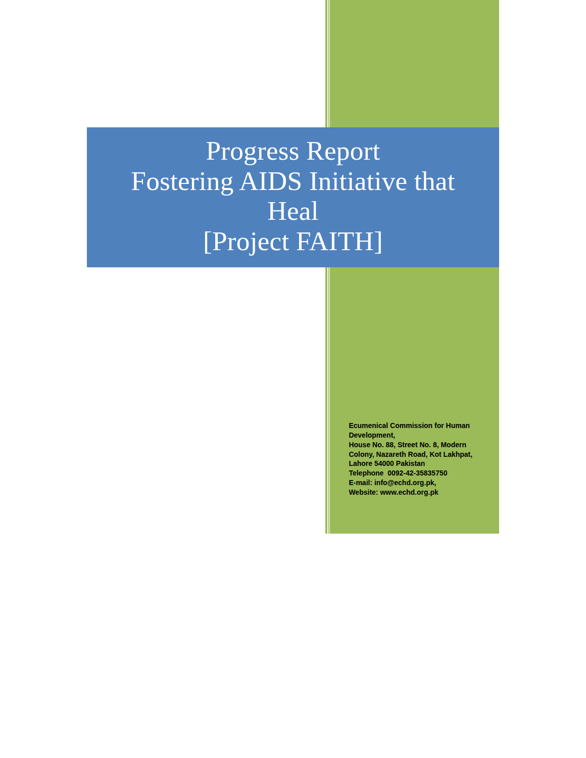Progress Report
Fostering AIDS Initiative that Heal
[Project FAITH]
Ecumenical Commission for Human Development,
House No. 88, Street No. 8, Modern Colony, Nazareth Road, Kot Lakhpat, Lahore 54000 Pakistan
Telephone 0092-42-35835750
E-mail: info@echd.org.pk,
Website: www.echd.org.pk